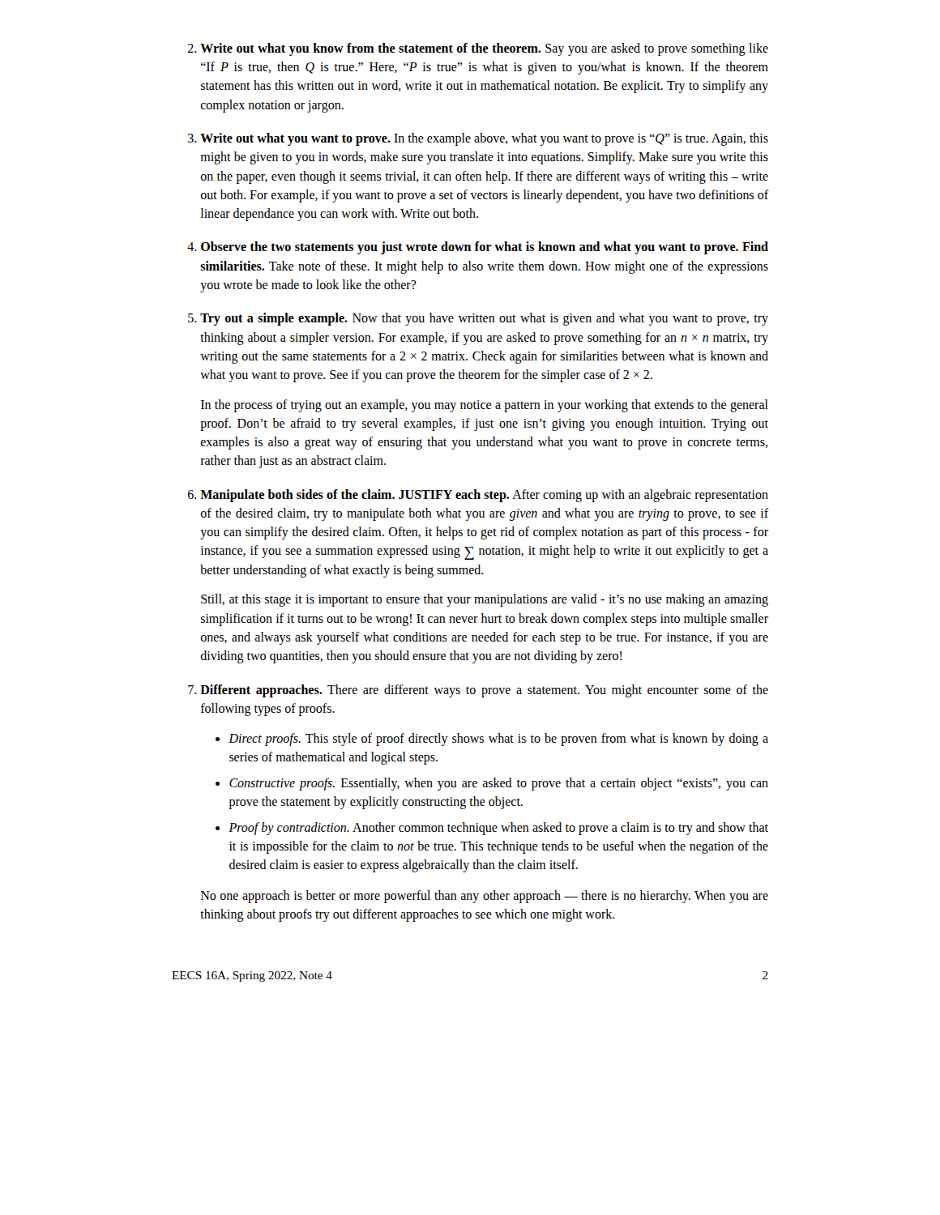Write out what you know from the statement of the theorem. Say you are asked to prove something like “If P is true, then Q is true.” Here, “P is true” is what is given to you/what is known. If the theorem statement has this written out in word, write it out in mathematical notation. Be explicit. Try to simplify any complex notation or jargon.
Write out what you want to prove. In the example above, what you want to prove is “Q” is true. Again, this might be given to you in words, make sure you translate it into equations. Simplify. Make sure you write this on the paper, even though it seems trivial, it can often help. If there are different ways of writing this – write out both. For example, if you want to prove a set of vectors is linearly dependent, you have two definitions of linear dependance you can work with. Write out both.
Observe the two statements you just wrote down for what is known and what you want to prove. Find similarities. Take note of these. It might help to also write them down. How might one of the expressions you wrote be made to look like the other?
Try out a simple example. Now that you have written out what is given and what you want to prove, try thinking about a simpler version. For example, if you are asked to prove something for an n × n matrix, try writing out the same statements for a 2 × 2 matrix. Check again for similarities between what is known and what you want to prove. See if you can prove the theorem for the simpler case of 2 × 2.
In the process of trying out an example, you may notice a pattern in your working that extends to the general proof. Don’t be afraid to try several examples, if just one isn’t giving you enough intuition. Trying out examples is also a great way of ensuring that you understand what you want to prove in concrete terms, rather than just as an abstract claim.
Manipulate both sides of the claim. JUSTIFY each step. After coming up with an algebraic representation of the desired claim, try to manipulate both what you are given and what you are trying to prove, to see if you can simplify the desired claim. Often, it helps to get rid of complex notation as part of this process - for instance, if you see a summation expressed using ∑ notation, it might help to write it out explicitly to get a better understanding of what exactly is being summed.
Still, at this stage it is important to ensure that your manipulations are valid - it’s no use making an amazing simplification if it turns out to be wrong! It can never hurt to break down complex steps into multiple smaller ones, and always ask yourself what conditions are needed for each step to be true. For instance, if you are dividing two quantities, then you should ensure that you are not dividing by zero!
Different approaches. There are different ways to prove a statement. You might encounter some of the following types of proofs.
Direct proofs. This style of proof directly shows what is to be proven from what is known by doing a series of mathematical and logical steps.
Constructive proofs. Essentially, when you are asked to prove that a certain object “exists”, you can prove the statement by explicitly constructing the object.
Proof by contradiction. Another common technique when asked to prove a claim is to try and show that it is impossible for the claim to not be true. This technique tends to be useful when the negation of the desired claim is easier to express algebraically than the claim itself.
No one approach is better or more powerful than any other approach — there is no hierarchy. When you are thinking about proofs try out different approaches to see which one might work.
EECS 16A, Spring 2022, Note 4
2